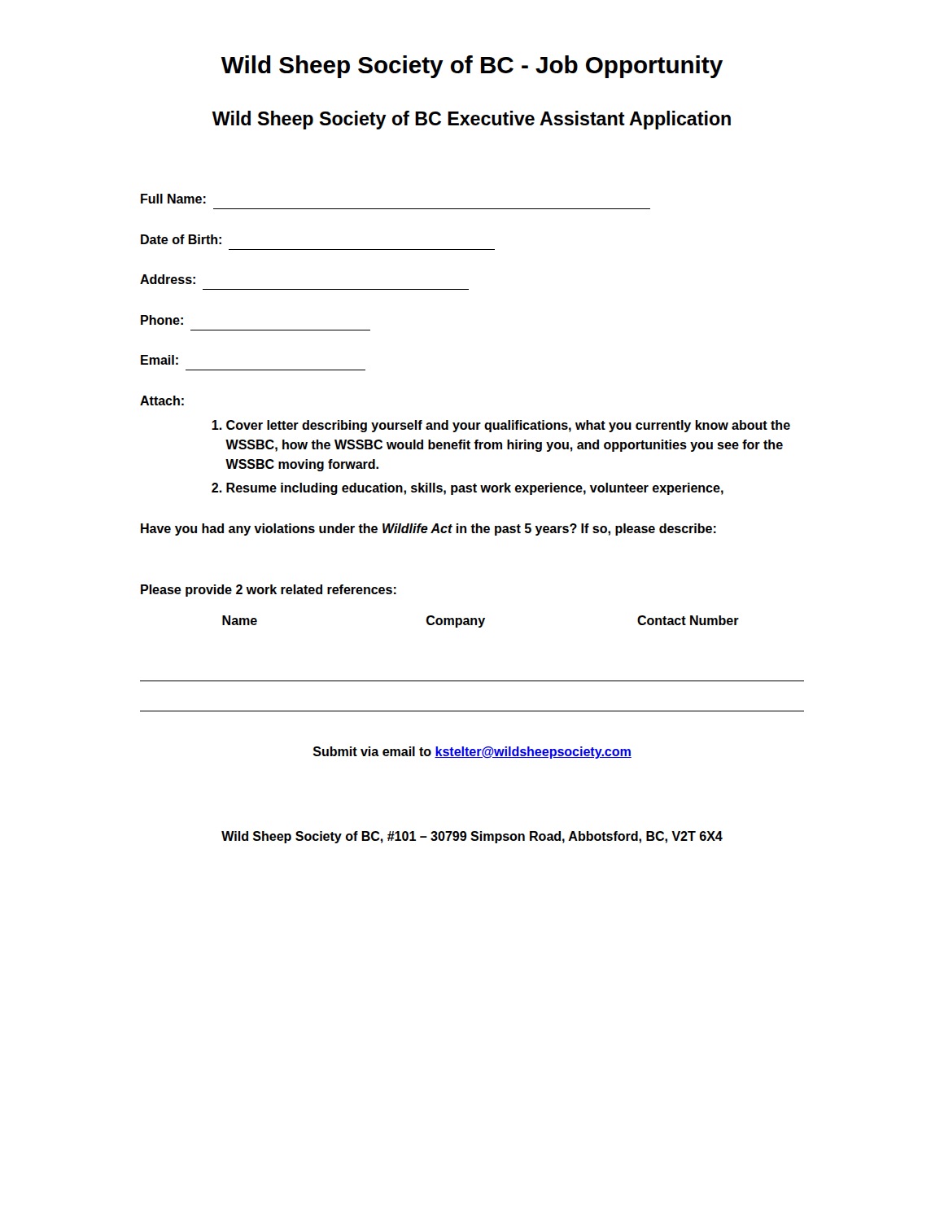Wild Sheep Society of BC - Job Opportunity
Wild Sheep Society of BC Executive Assistant Application
Full Name:
Date of Birth:
Address:
Phone:
Email:
Attach:
Cover letter describing yourself and your qualifications, what you currently know about the WSSBC, how the WSSBC would benefit from hiring you, and opportunities you see for the WSSBC moving forward.
Resume including education, skills, past work experience, volunteer experience,
Have you had any violations under the Wildlife Act in the past 5 years? If so, please describe:
Please provide 2 work related references:
| Name | Company | Contact Number |
| --- | --- | --- |
Submit via email to kstelter@wildsheepsociety.com
Wild Sheep Society of BC, #101 – 30799 Simpson Road, Abbotsford, BC, V2T 6X4